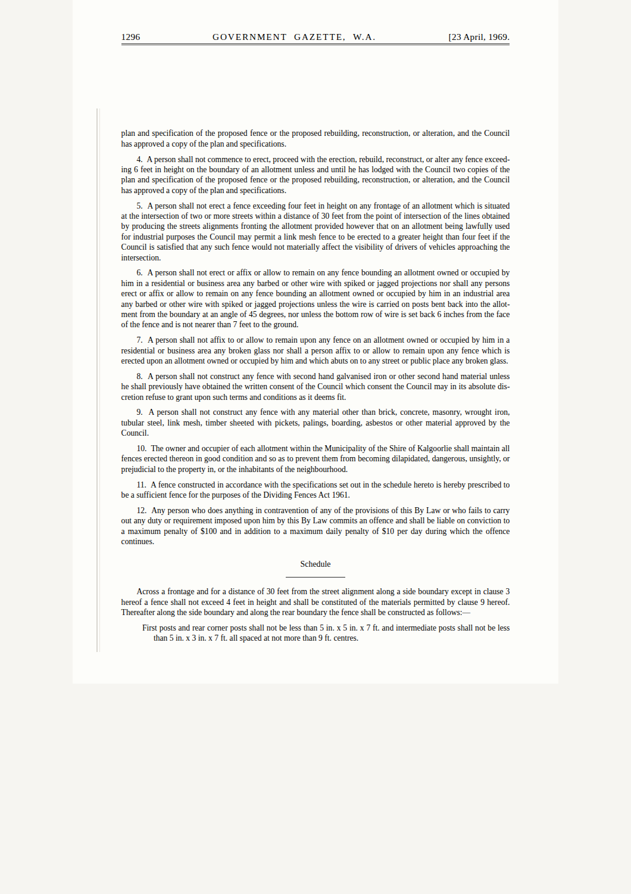1296
GOVERNMENT GAZETTE, W.A.
[23 April, 1969.
plan and specification of the proposed fence or the proposed rebuilding, reconstruction, or alteration, and the Council has approved a copy of the plan and specifications.
4. A person shall not commence to erect, proceed with the erection, rebuild, reconstruct, or alter any fence exceeding 6 feet in height on the boundary of an allotment unless and until he has lodged with the Council two copies of the plan and specification of the proposed fence or the proposed rebuilding, reconstruction, or alteration, and the Council has approved a copy of the plan and specifications.
5. A person shall not erect a fence exceeding four feet in height on any frontage of an allotment which is situated at the intersection of two or more streets within a distance of 30 feet from the point of intersection of the lines obtained by producing the streets alignments fronting the allotment provided however that on an allotment being lawfully used for industrial purposes the Council may permit a link mesh fence to be erected to a greater height than four feet if the Council is satisfied that any such fence would not materially affect the visibility of drivers of vehicles approaching the intersection.
6. A person shall not erect or affix or allow to remain on any fence bounding an allotment owned or occupied by him in a residential or business area any barbed or other wire with spiked or jagged projections nor shall any persons erect or affix or allow to remain on any fence bounding an allotment owned or occupied by him in an industrial area any barbed or other wire with spiked or jagged projections unless the wire is carried on posts bent back into the allotment from the boundary at an angle of 45 degrees, nor unless the bottom row of wire is set back 6 inches from the face of the fence and is not nearer than 7 feet to the ground.
7. A person shall not affix to or allow to remain upon any fence on an allotment owned or occupied by him in a residential or business area any broken glass nor shall a person affix to or allow to remain upon any fence which is erected upon an allotment owned or occupied by him and which abuts on to any street or public place any broken glass.
8. A person shall not construct any fence with second hand galvanised iron or other second hand material unless he shall previously have obtained the written consent of the Council which consent the Council may in its absolute discretion refuse to grant upon such terms and conditions as it deems fit.
9. A person shall not construct any fence with any material other than brick, concrete, masonry, wrought iron, tubular steel, link mesh, timber sheeted with pickets, palings, boarding, asbestos or other material approved by the Council.
10. The owner and occupier of each allotment within the Municipality of the Shire of Kalgoorlie shall maintain all fences erected thereon in good condition and so as to prevent them from becoming dilapidated, dangerous, unsightly, or prejudicial to the property in, or the inhabitants of the neighbourhood.
11. A fence constructed in accordance with the specifications set out in the schedule hereto is hereby prescribed to be a sufficient fence for the purposes of the Dividing Fences Act 1961.
12. Any person who does anything in contravention of any of the provisions of this By Law or who fails to carry out any duty or requirement imposed upon him by this By Law commits an offence and shall be liable on conviction to a maximum penalty of $100 and in addition to a maximum daily penalty of $10 per day during which the offence continues.
Schedule
Across a frontage and for a distance of 30 feet from the street alignment along a side boundary except in clause 3 hereof a fence shall not exceed 4 feet in height and shall be constituted of the materials permitted by clause 9 hereof. Thereafter along the side boundary and along the rear boundary the fence shall be constructed as follows:—
First posts and rear corner posts shall not be less than 5 in. x 5 in. x 7 ft. and intermediate posts shall not be less than 5 in. x 3 in. x 7 ft. all spaced at not more than 9 ft. centres.